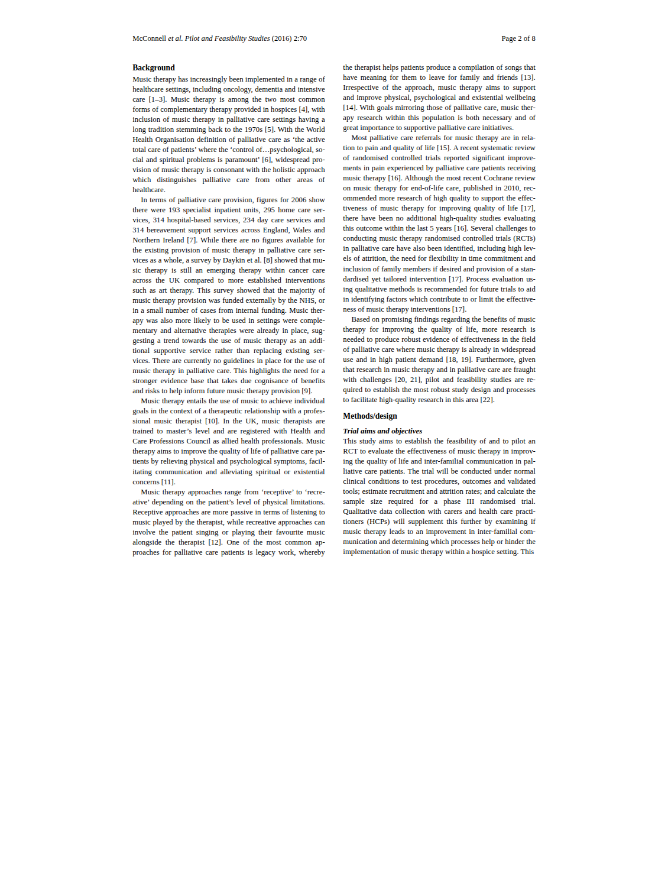McConnell et al. Pilot and Feasibility Studies (2016) 2:70
Page 2 of 8
Background
Music therapy has increasingly been implemented in a range of healthcare settings, including oncology, dementia and intensive care [1–3]. Music therapy is among the two most common forms of complementary therapy provided in hospices [4], with inclusion of music therapy in palliative care settings having a long tradition stemming back to the 1970s [5]. With the World Health Organisation definition of palliative care as ‘the active total care of patients’ where the ‘control of…psychological, social and spiritual problems is paramount’ [6], widespread provision of music therapy is consonant with the holistic approach which distinguishes palliative care from other areas of healthcare.
In terms of palliative care provision, figures for 2006 show there were 193 specialist inpatient units, 295 home care services, 314 hospital-based services, 234 day care services and 314 bereavement support services across England, Wales and Northern Ireland [7]. While there are no figures available for the existing provision of music therapy in palliative care services as a whole, a survey by Daykin et al. [8] showed that music therapy is still an emerging therapy within cancer care across the UK compared to more established interventions such as art therapy. This survey showed that the majority of music therapy provision was funded externally by the NHS, or in a small number of cases from internal funding. Music therapy was also more likely to be used in settings were complementary and alternative therapies were already in place, suggesting a trend towards the use of music therapy as an additional supportive service rather than replacing existing services. There are currently no guidelines in place for the use of music therapy in palliative care. This highlights the need for a stronger evidence base that takes due cognisance of benefits and risks to help inform future music therapy provision [9].
Music therapy entails the use of music to achieve individual goals in the context of a therapeutic relationship with a professional music therapist [10]. In the UK, music therapists are trained to master’s level and are registered with Health and Care Professions Council as allied health professionals. Music therapy aims to improve the quality of life of palliative care patients by relieving physical and psychological symptoms, facilitating communication and alleviating spiritual or existential concerns [11].
Music therapy approaches range from ‘receptive’ to ‘recreative’ depending on the patient’s level of physical limitations. Receptive approaches are more passive in terms of listening to music played by the therapist, while recreative approaches can involve the patient singing or playing their favourite music alongside the therapist [12]. One of the most common approaches for palliative care patients is legacy work, whereby the therapist helps patients produce a compilation of songs that have meaning for them to leave for family and friends [13]. Irrespective of the approach, music therapy aims to support and improve physical, psychological and existential wellbeing [14]. With goals mirroring those of palliative care, music therapy research within this population is both necessary and of great importance to supportive palliative care initiatives.
Most palliative care referrals for music therapy are in relation to pain and quality of life [15]. A recent systematic review of randomised controlled trials reported significant improvements in pain experienced by palliative care patients receiving music therapy [16]. Although the most recent Cochrane review on music therapy for end-of-life care, published in 2010, recommended more research of high quality to support the effectiveness of music therapy for improving quality of life [17], there have been no additional high-quality studies evaluating this outcome within the last 5 years [16]. Several challenges to conducting music therapy randomised controlled trials (RCTs) in palliative care have also been identified, including high levels of attrition, the need for flexibility in time commitment and inclusion of family members if desired and provision of a standardised yet tailored intervention [17]. Process evaluation using qualitative methods is recommended for future trials to aid in identifying factors which contribute to or limit the effectiveness of music therapy interventions [17].
Based on promising findings regarding the benefits of music therapy for improving the quality of life, more research is needed to produce robust evidence of effectiveness in the field of palliative care where music therapy is already in widespread use and in high patient demand [18, 19]. Furthermore, given that research in music therapy and in palliative care are fraught with challenges [20, 21], pilot and feasibility studies are required to establish the most robust study design and processes to facilitate high-quality research in this area [22].
Methods/design
Trial aims and objectives
This study aims to establish the feasibility of and to pilot an RCT to evaluate the effectiveness of music therapy in improving the quality of life and inter-familial communication in palliative care patients. The trial will be conducted under normal clinical conditions to test procedures, outcomes and validated tools; estimate recruitment and attrition rates; and calculate the sample size required for a phase III randomised trial. Qualitative data collection with carers and health care practitioners (HCPs) will supplement this further by examining if music therapy leads to an improvement in inter-familial communication and determining which processes help or hinder the implementation of music therapy within a hospice setting. This